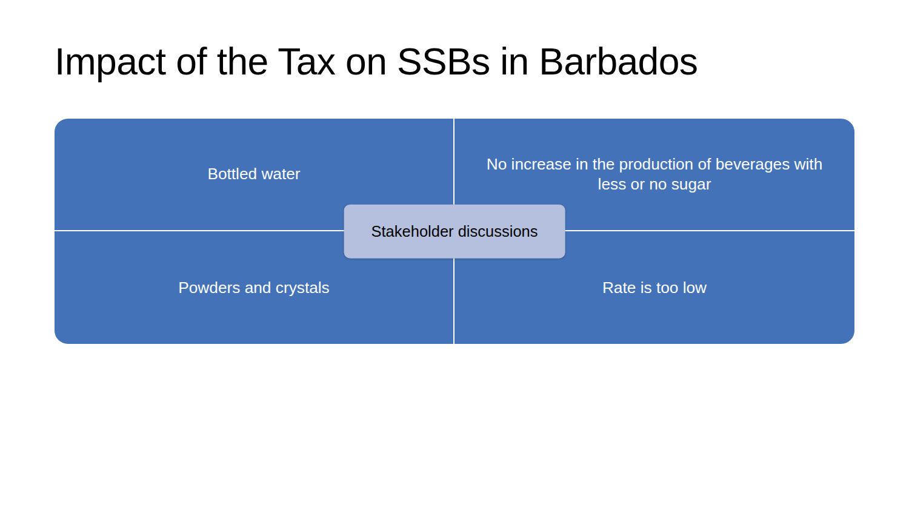Impact of the Tax on SSBs in Barbados
Bottled water
No increase in the production of beverages with less or no sugar
Powders and crystals
Rate is too low
Stakeholder discussions